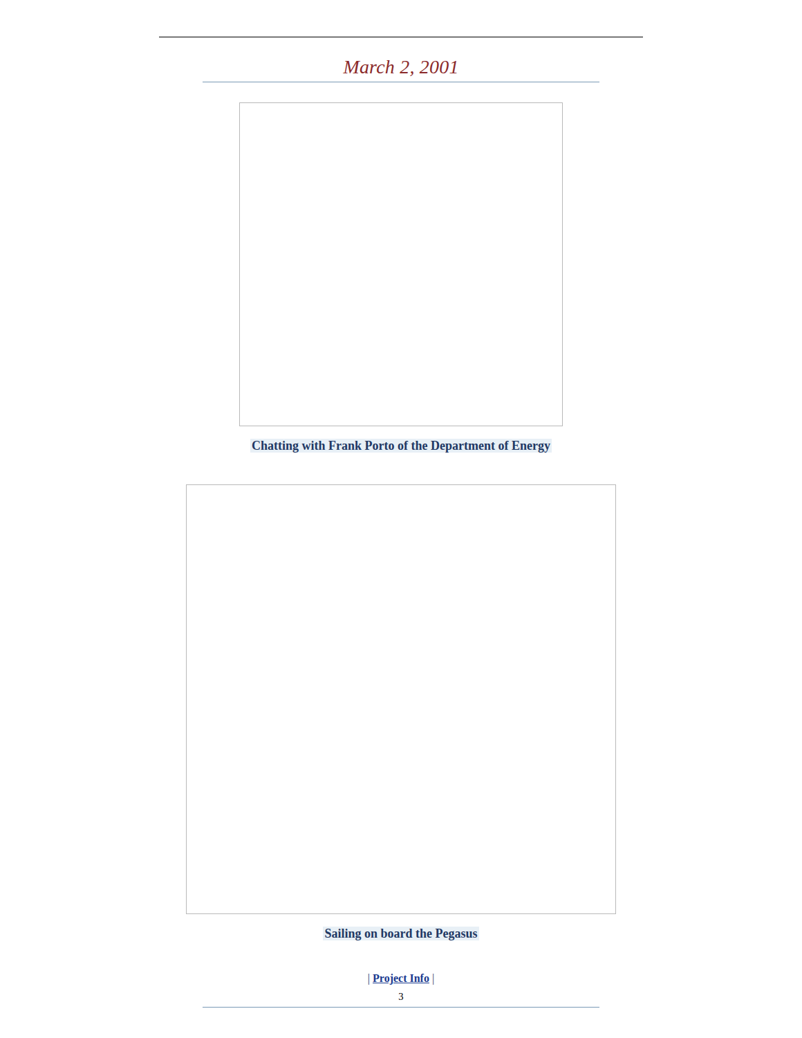March 2, 2001
Chatting with Frank Porto of the Department of Energy
Sailing on board the Pegasus
| Project Info |
3